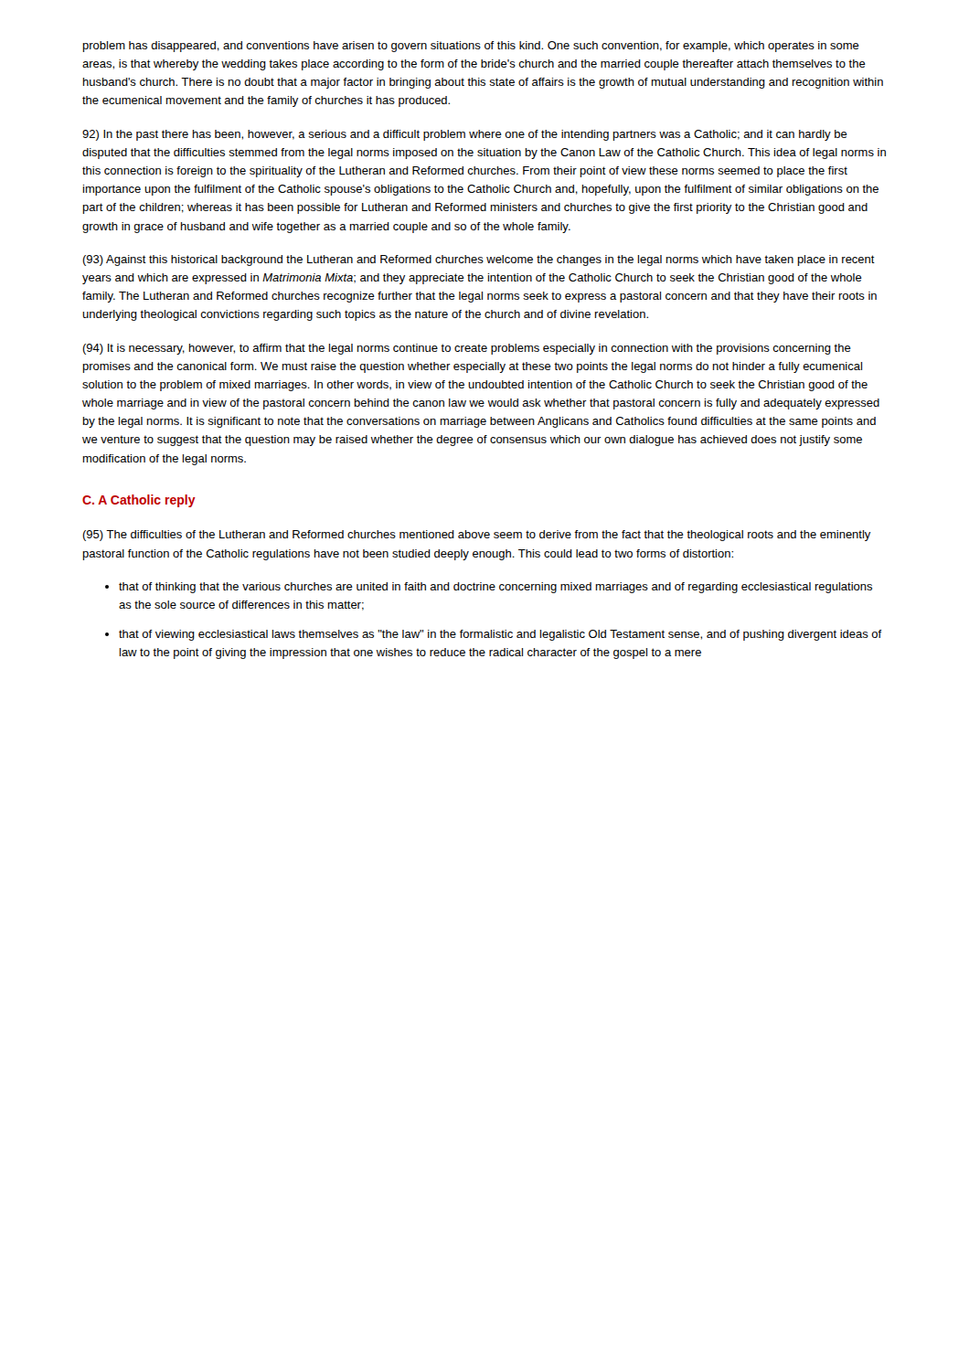problem has disappeared, and conventions have arisen to govern situations of this kind. One such convention, for example, which operates in some areas, is that whereby the wedding takes place according to the form of the bride's church and the married couple thereafter attach themselves to the husband's church. There is no doubt that a major factor in bringing about this state of affairs is the growth of mutual understanding and recognition within the ecumenical movement and the family of churches it has produced.
92) In the past there has been, however, a serious and a difficult problem where one of the intending partners was a Catholic; and it can hardly be disputed that the difficulties stemmed from the legal norms imposed on the situation by the Canon Law of the Catholic Church. This idea of legal norms in this connection is foreign to the spirituality of the Lutheran and Reformed churches. From their point of view these norms seemed to place the first importance upon the fulfilment of the Catholic spouse's obligations to the Catholic Church and, hopefully, upon the fulfilment of similar obligations on the part of the children; whereas it has been possible for Lutheran and Reformed ministers and churches to give the first priority to the Christian good and growth in grace of husband and wife together as a married couple and so of the whole family.
(93) Against this historical background the Lutheran and Reformed churches welcome the changes in the legal norms which have taken place in recent years and which are expressed in Matrimonia Mixta; and they appreciate the intention of the Catholic Church to seek the Christian good of the whole family. The Lutheran and Reformed churches recognize further that the legal norms seek to express a pastoral concern and that they have their roots in underlying theological convictions regarding such topics as the nature of the church and of divine revelation.
(94) It is necessary, however, to affirm that the legal norms continue to create problems especially in connection with the provisions concerning the promises and the canonical form. We must raise the question whether especially at these two points the legal norms do not hinder a fully ecumenical solution to the problem of mixed marriages. In other words, in view of the undoubted intention of the Catholic Church to seek the Christian good of the whole marriage and in view of the pastoral concern behind the canon law we would ask whether that pastoral concern is fully and adequately expressed by the legal norms. It is significant to note that the conversations on marriage between Anglicans and Catholics found difficulties at the same points and we venture to suggest that the question may be raised whether the degree of consensus which our own dialogue has achieved does not justify some modification of the legal norms.
C. A Catholic reply
(95) The difficulties of the Lutheran and Reformed churches mentioned above seem to derive from the fact that the theological roots and the eminently pastoral function of the Catholic regulations have not been studied deeply enough. This could lead to two forms of distortion:
that of thinking that the various churches are united in faith and doctrine concerning mixed marriages and of regarding ecclesiastical regulations as the sole source of differences in this matter;
that of viewing ecclesiastical laws themselves as "the law" in the formalistic and legalistic Old Testament sense, and of pushing divergent ideas of law to the point of giving the impression that one wishes to reduce the radical character of the gospel to a mere